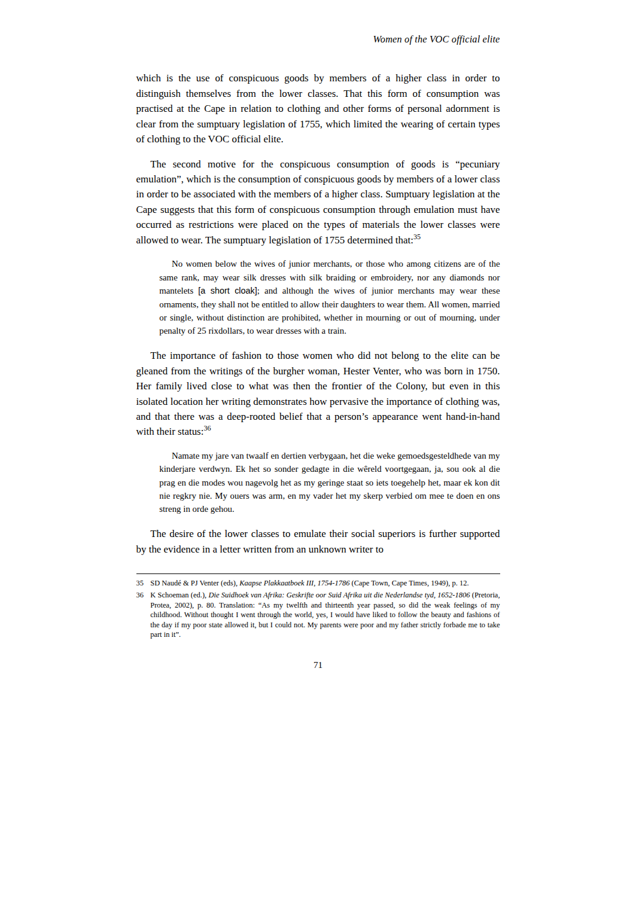Women of the VOC official elite
which is the use of conspicuous goods by members of a higher class in order to distinguish themselves from the lower classes. That this form of consumption was practised at the Cape in relation to clothing and other forms of personal adornment is clear from the sumptuary legislation of 1755, which limited the wearing of certain types of clothing to the VOC official elite.
The second motive for the conspicuous consumption of goods is “pecuniary emulation”, which is the consumption of conspicuous goods by members of a lower class in order to be associated with the members of a higher class. Sumptuary legislation at the Cape suggests that this form of conspicuous consumption through emulation must have occurred as restrictions were placed on the types of materials the lower classes were allowed to wear. The sumptuary legislation of 1755 determined that:35
No women below the wives of junior merchants, or those who among citizens are of the same rank, may wear silk dresses with silk braiding or embroidery, nor any diamonds nor mantelets [a short cloak]; and although the wives of junior merchants may wear these ornaments, they shall not be entitled to allow their daughters to wear them. All women, married or single, without distinction are prohibited, whether in mourning or out of mourning, under penalty of 25 rixdollars, to wear dresses with a train.
The importance of fashion to those women who did not belong to the elite can be gleaned from the writings of the burgher woman, Hester Venter, who was born in 1750. Her family lived close to what was then the frontier of the Colony, but even in this isolated location her writing demonstrates how pervasive the importance of clothing was, and that there was a deep-rooted belief that a person’s appearance went hand-in-hand with their status:36
Namate my jare van twaalf en dertien verbygaan, het die weke gemoedsgesteldhede van my kinderjare verdwyn. Ek het so sonder gedagte in die wêreld voortgegaan, ja, sou ook al die prag en die modes wou nagevolg het as my geringe staat so iets toegehelp het, maar ek kon dit nie regkry nie. My ouers was arm, en my vader het my skerp verbied om mee te doen en ons streng in orde gehou.
The desire of the lower classes to emulate their social superiors is further supported by the evidence in a letter written from an unknown writer to
35
SD Naudé & PJ Venter (eds), Kaapse Plakkaatboek III, 1754-1786 (Cape Town, Cape Times, 1949), p. 12.
36
K Schoeman (ed.), Die Suidhoek van Afrika: Geskrifte oor Suid Afrika uit die Nederlandse tyd, 1652-1806 (Pretoria, Protea, 2002), p. 80. Translation: “As my twelfth and thirteenth year passed, so did the weak feelings of my childhood. Without thought I went through the world, yes, I would have liked to follow the beauty and fashions of the day if my poor state allowed it, but I could not. My parents were poor and my father strictly forbade me to take part in it”.
71